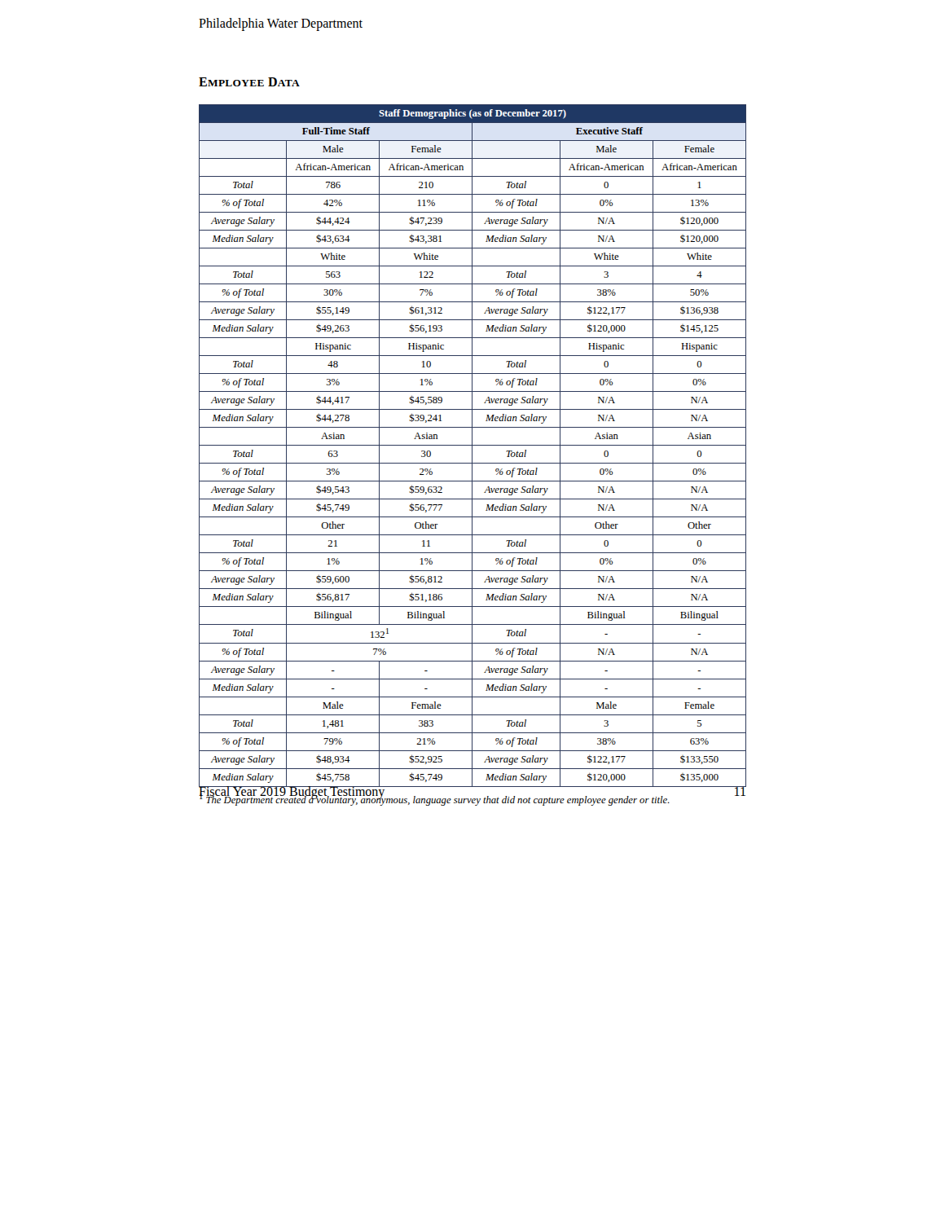Philadelphia Water Department
EMPLOYEE DATA
| Staff Demographics (as of December 2017) |
| Full-Time Staff | Executive Staff |
| | Male | Female | | Male | Female |
| | African-American | African-American | | African-American | African-American |
| Total | 786 | 210 | Total | 0 | 1 |
| % of Total | 42% | 11% | % of Total | 0% | 13% |
| Average Salary | $44,424 | $47,239 | Average Salary | N/A | $120,000 |
| Median Salary | $43,634 | $43,381 | Median Salary | N/A | $120,000 |
| | White | White | | White | White |
| Total | 563 | 122 | Total | 3 | 4 |
| % of Total | 30% | 7% | % of Total | 38% | 50% |
| Average Salary | $55,149 | $61,312 | Average Salary | $122,177 | $136,938 |
| Median Salary | $49,263 | $56,193 | Median Salary | $120,000 | $145,125 |
| | Hispanic | Hispanic | | Hispanic | Hispanic |
| Total | 48 | 10 | Total | 0 | 0 |
| % of Total | 3% | 1% | % of Total | 0% | 0% |
| Average Salary | $44,417 | $45,589 | Average Salary | N/A | N/A |
| Median Salary | $44,278 | $39,241 | Median Salary | N/A | N/A |
| | Asian | Asian | | Asian | Asian |
| Total | 63 | 30 | Total | 0 | 0 |
| % of Total | 3% | 2% | % of Total | 0% | 0% |
| Average Salary | $49,543 | $59,632 | Average Salary | N/A | N/A |
| Median Salary | $45,749 | $56,777 | Median Salary | N/A | N/A |
| | Other | Other | | Other | Other |
| Total | 21 | 11 | Total | 0 | 0 |
| % of Total | 1% | 1% | % of Total | 0% | 0% |
| Average Salary | $59,600 | $56,812 | Average Salary | N/A | N/A |
| Median Salary | $56,817 | $51,186 | Median Salary | N/A | N/A |
| | Bilingual | Bilingual | | Bilingual | Bilingual |
| Total | 132 1 | Total | - | - |
| % of Total | 7% | % of Total | N/A | N/A |
| Average Salary | - | - | Average Salary | - | - |
| Median Salary | - | - | Median Salary | - | - |
| | Male | Female | | Male | Female |
| Total | 1,481 | 383 | Total | 3 | 5 |
| % of Total | 79% | 21% | % of Total | 38% | 63% |
| Average Salary | $48,934 | $52,925 | Average Salary | $122,177 | $133,550 |
| Median Salary | $45,758 | $45,749 | Median Salary | $120,000 | $135,000 |
1 The Department created a voluntary, anonymous, language survey that did not capture employee gender or title.
Fiscal Year 2019 Budget Testimony 11